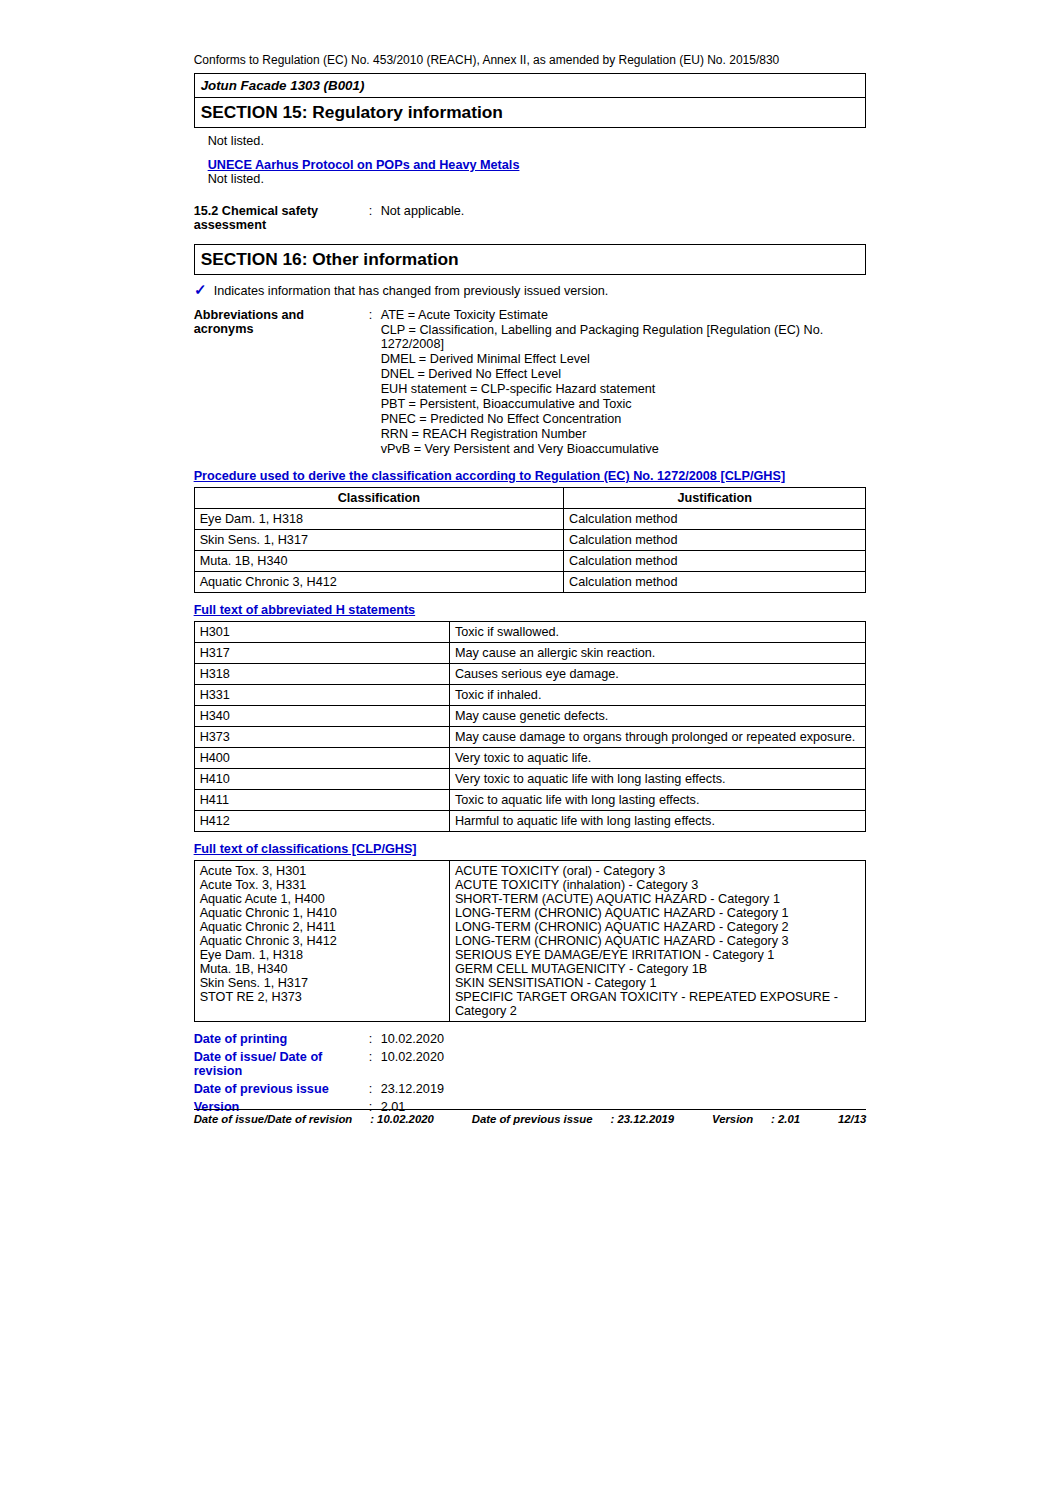Conforms to Regulation (EC) No. 453/2010 (REACH), Annex II, as amended by Regulation (EU) No. 2015/830
Jotun Facade 1303 (B001)
SECTION 15: Regulatory information
Not listed.
UNECE Aarhus Protocol on POPs and Heavy Metals
Not listed.
15.2 Chemical safety
assessment
:
Not applicable.
SECTION 16: Other information
✓ Indicates information that has changed from previously issued version.
Abbreviations and
acronyms
:
ATE = Acute Toxicity Estimate
CLP = Classification, Labelling and Packaging Regulation [Regulation (EC) No. 1272/2008]
DMEL = Derived Minimal Effect Level
DNEL = Derived No Effect Level
EUH statement = CLP-specific Hazard statement
PBT = Persistent, Bioaccumulative and Toxic
PNEC = Predicted No Effect Concentration
RRN = REACH Registration Number
vPvB = Very Persistent and Very Bioaccumulative
Procedure used to derive the classification according to Regulation (EC) No. 1272/2008 [CLP/GHS]
| Classification | Justification |
| --- | --- |
| Eye Dam. 1, H318 | Calculation method |
| Skin Sens. 1, H317 | Calculation method |
| Muta. 1B, H340 | Calculation method |
| Aquatic Chronic 3, H412 | Calculation method |
Full text of abbreviated H statements
| H301 | Toxic if swallowed. |
| H317 | May cause an allergic skin reaction. |
| H318 | Causes serious eye damage. |
| H331 | Toxic if inhaled. |
| H340 | May cause genetic defects. |
| H373 | May cause damage to organs through prolonged or repeated exposure. |
| H400 | Very toxic to aquatic life. |
| H410 | Very toxic to aquatic life with long lasting effects. |
| H411 | Toxic to aquatic life with long lasting effects. |
| H412 | Harmful to aquatic life with long lasting effects. |
Full text of classifications [CLP/GHS]
| Acute Tox. 3, H301 Acute Tox. 3, H331 Aquatic Acute 1, H400 Aquatic Chronic 1, H410 Aquatic Chronic 2, H411 Aquatic Chronic 3, H412 Eye Dam. 1, H318 Muta. 1B, H340 Skin Sens. 1, H317 STOT RE 2, H373 | ACUTE TOXICITY (oral) - Category 3 ACUTE TOXICITY (inhalation) - Category 3 SHORT-TERM (ACUTE) AQUATIC HAZARD - Category 1 LONG-TERM (CHRONIC) AQUATIC HAZARD - Category 1 LONG-TERM (CHRONIC) AQUATIC HAZARD - Category 2 LONG-TERM (CHRONIC) AQUATIC HAZARD - Category 3 SERIOUS EYE DAMAGE/EYE IRRITATION - Category 1 GERM CELL MUTAGENICITY - Category 1B SKIN SENSITISATION - Category 1 SPECIFIC TARGET ORGAN TOXICITY - REPEATED EXPOSURE - Category 2 |
Date of printing
:
10.02.2020
Date of issue/ Date of
revision
:
10.02.2020
Date of previous issue
:
23.12.2019
Version
:
2.01
Date of issue/Date of revision : 10.02.2020 Date of previous issue : 23.12.2019 Version : 2.01 12/13